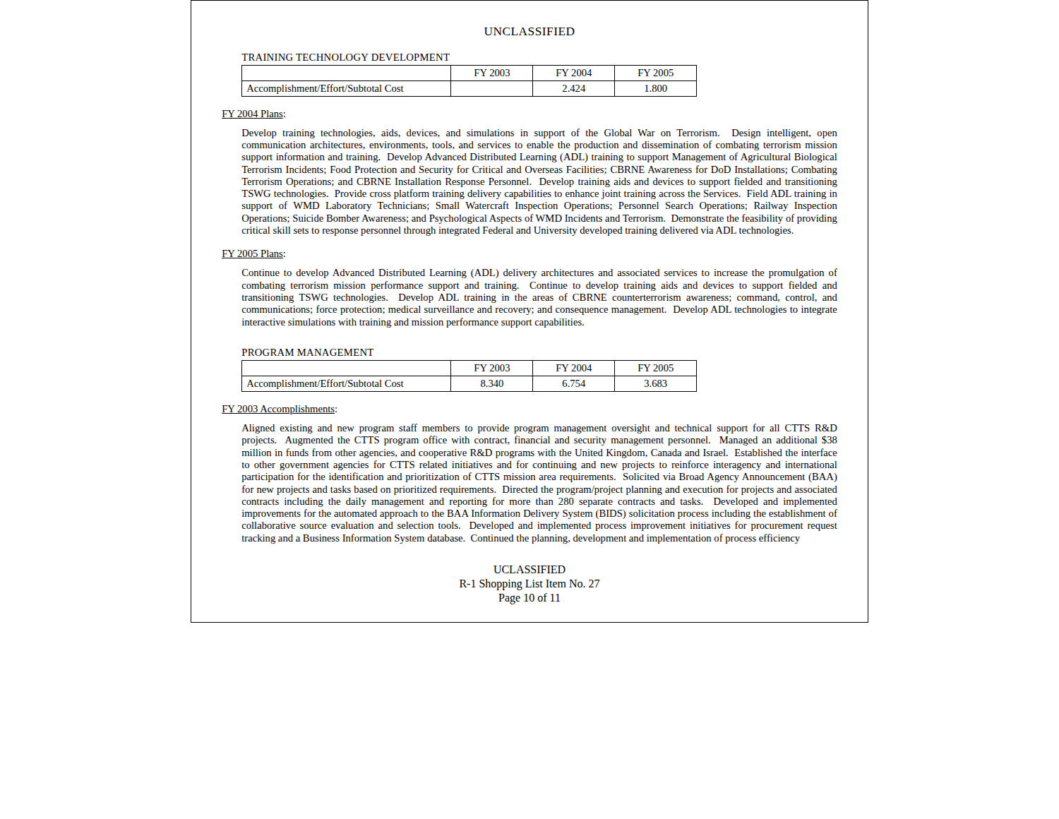UNCLASSIFIED
TRAINING TECHNOLOGY DEVELOPMENT
| | FY 2003 | FY 2004 | FY 2005 |
| Accomplishment/Effort/Subtotal Cost | | 2.424 | 1.800 |
FY 2004 Plans:
Develop training technologies, aids, devices, and simulations in support of the Global War on Terrorism. Design intelligent, open communication architectures, environments, tools, and services to enable the production and dissemination of combating terrorism mission support information and training. Develop Advanced Distributed Learning (ADL) training to support Management of Agricultural Biological Terrorism Incidents; Food Protection and Security for Critical and Overseas Facilities; CBRNE Awareness for DoD Installations; Combating Terrorism Operations; and CBRNE Installation Response Personnel. Develop training aids and devices to support fielded and transitioning TSWG technologies. Provide cross platform training delivery capabilities to enhance joint training across the Services. Field ADL training in support of WMD Laboratory Technicians; Small Watercraft Inspection Operations; Personnel Search Operations; Railway Inspection Operations; Suicide Bomber Awareness; and Psychological Aspects of WMD Incidents and Terrorism. Demonstrate the feasibility of providing critical skill sets to response personnel through integrated Federal and University developed training delivered via ADL technologies.
FY 2005 Plans:
Continue to develop Advanced Distributed Learning (ADL) delivery architectures and associated services to increase the promulgation of combating terrorism mission performance support and training. Continue to develop training aids and devices to support fielded and transitioning TSWG technologies. Develop ADL training in the areas of CBRNE counterterrorism awareness; command, control, and communications; force protection; medical surveillance and recovery; and consequence management. Develop ADL technologies to integrate interactive simulations with training and mission performance support capabilities.
PROGRAM MANAGEMENT
| | FY 2003 | FY 2004 | FY 2005 |
| Accomplishment/Effort/Subtotal Cost | 8.340 | 6.754 | 3.683 |
FY 2003 Accomplishments:
Aligned existing and new program staff members to provide program management oversight and technical support for all CTTS R&D projects. Augmented the CTTS program office with contract, financial and security management personnel. Managed an additional $38 million in funds from other agencies, and cooperative R&D programs with the United Kingdom, Canada and Israel. Established the interface to other government agencies for CTTS related initiatives and for continuing and new projects to reinforce interagency and international participation for the identification and prioritization of CTTS mission area requirements. Solicited via Broad Agency Announcement (BAA) for new projects and tasks based on prioritized requirements. Directed the program/project planning and execution for projects and associated contracts including the daily management and reporting for more than 280 separate contracts and tasks. Developed and implemented improvements for the automated approach to the BAA Information Delivery System (BIDS) solicitation process including the establishment of collaborative source evaluation and selection tools. Developed and implemented process improvement initiatives for procurement request tracking and a Business Information System database. Continued the planning, development and implementation of process efficiency
UCLASSIFIED
R-1 Shopping List Item No. 27
Page 10 of 11